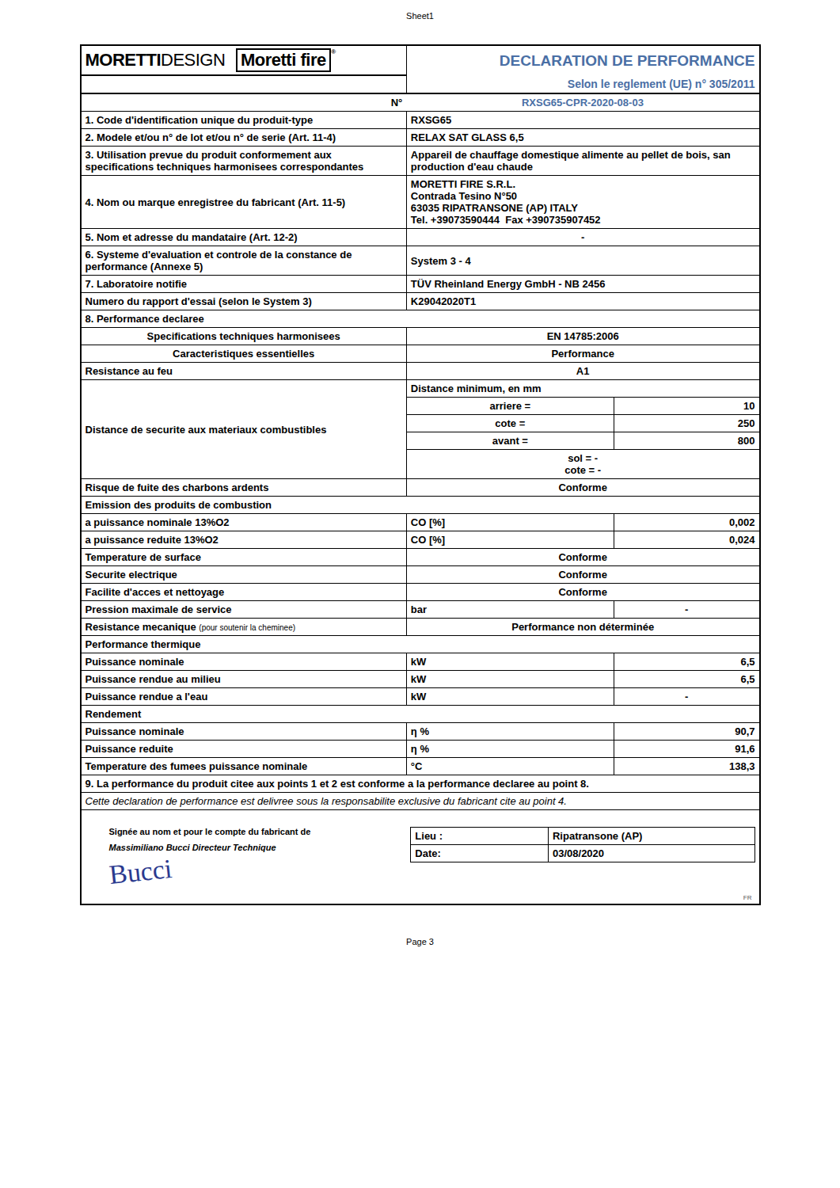Sheet1
| MORETTI DESIGN M oretti f ire ® | DECLARATION DE PERFORMANCE |
| | Selon le reglement (UE) n° 305/2011 |
| N° | RXSG65-CPR-2020-08-03 |
| 1. Code d'identification unique du produit-type | RXSG65 |
| 2. Modele et/ou n° de lot et/ou n° de serie (Art. 11-4) | RELAX SAT GLASS 6,5 |
| 3. Utilisation prevue du produit conformement aux specifications techniques harmonisees correspondantes | Appareil de chauffage domestique alimente au pellet de bois, san production d'eau chaude |
| 4. Nom ou marque enregistree du fabricant (Art. 11-5) | MORETTI FIRE S.R.L. Contrada Tesino N°50 63035 RIPATRANSONE (AP) ITALY Tel. +39073590444 Fax +390735907452 |
| 5. Nom et adresse du mandataire (Art. 12-2) | - |
| 6. Systeme d'evaluation et controle de la constance de performance (Annexe 5) | System 3 - 4 |
| 7. Laboratoire notifie | TÜV Rheinland Energy GmbH - NB 2456 |
| Numero du rapport d'essai (selon le System 3) | K29042020T1 |
| 8. Performance declaree |
| Specifications techniques harmonisees | EN 14785:2006 |
| Caracteristiques essentielles | Performance |
| Resistance au feu | A1 |
| Distance de securite aux materiaux combustibles | Distance minimum, en mm |
| arriere = | 10 |
| cote = | 250 |
| avant = | 800 |
| sol = - cote = - |
| Risque de fuite des charbons ardents | Conforme |
| Emission des produits de combustion |
| a puissance nominale 13%O2 | CO [%] | 0,002 |
| a puissance reduite 13%O2 | CO [%] | 0,024 |
| Temperature de surface | Conforme |
| Securite electrique | Conforme |
| Facilite d'acces et nettoyage | Conforme |
| Pression maximale de service | bar | - |
| Resistance mecanique (pour soutenir la cheminee) | Performance non déterminée |
| Performance thermique |
| Puissance nominale | kW | 6,5 |
| Puissance rendue au milieu | kW | 6,5 |
| Puissance rendue a l'eau | kW | - |
| Rendement |
| Puissance nominale | η % | 90,7 |
| Puissance reduite | η % | 91,6 |
| Temperature des fumees puissance nominale | °C | 138,3 |
| 9. La performance du produit citee aux points 1 et 2 est conforme a la performance declaree au point 8. |
| Cette declaration de performance est delivree sous la responsabilite exclusive du fabricant cite au point 4. |
| Signée au nom et pour le compte du fabricant de Massimiliano Bucci Directeur Technique Bucci | / Lieu : / Ripatransone (AP) / / Date: / 03/08/2020 / FR |
Page 3